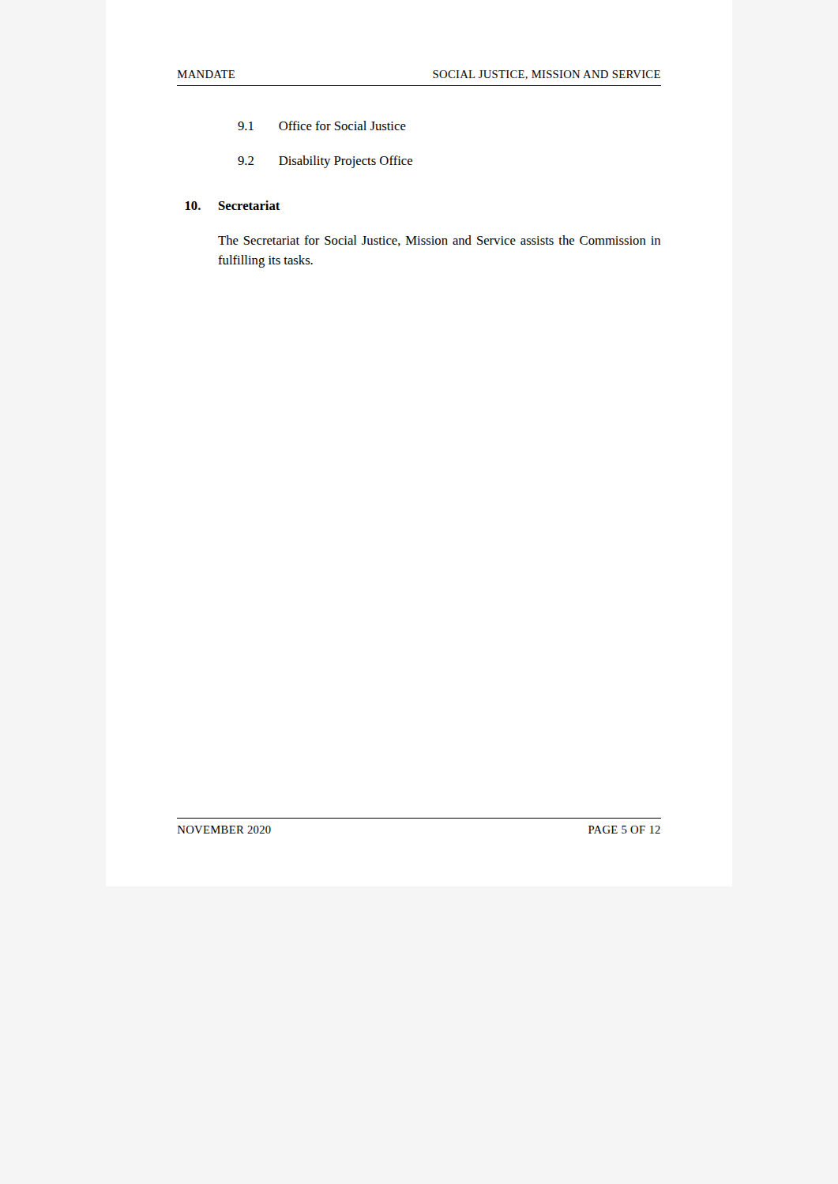Mandate Social Justice, Mission and Service
9.1 Office for Social Justice
9.2 Disability Projects Office
10. Secretariat
The Secretariat for Social Justice, Mission and Service assists the Commission in fulfilling its tasks.
November 2020 Page 5 of 12